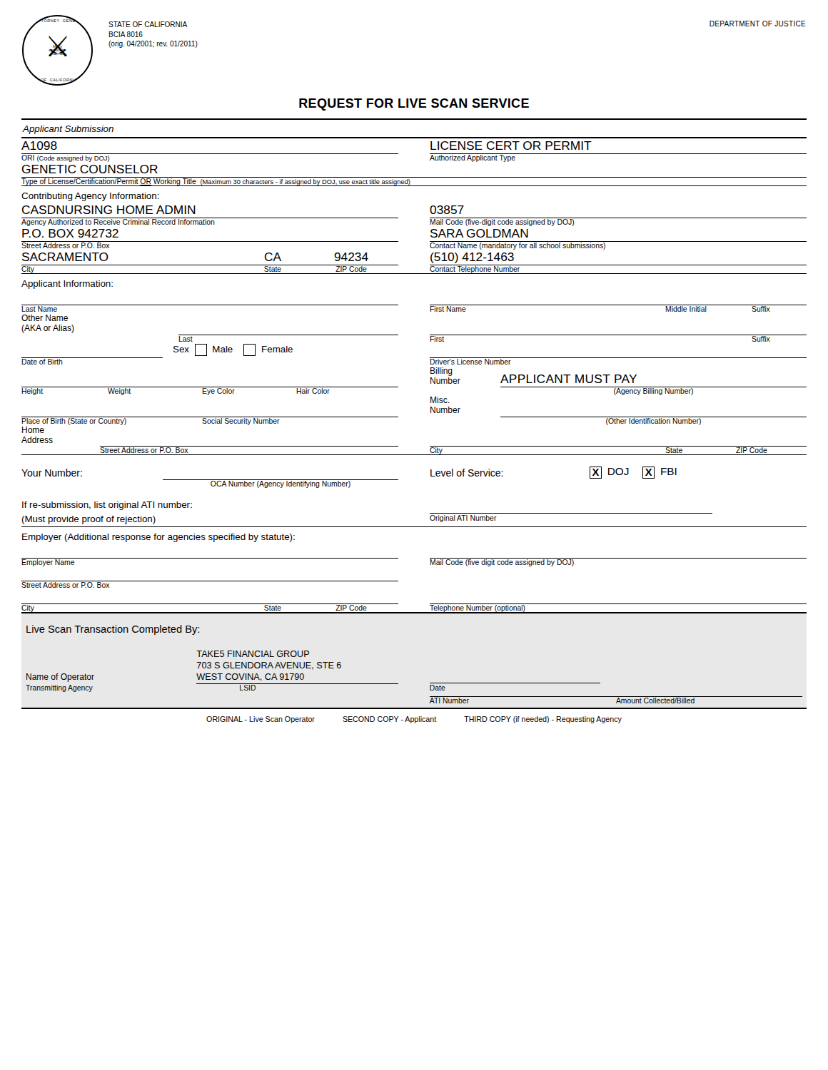| THE ATTORNEY GENERAL OF CALIFORNIA ⚔ Mercy and Justice under law STATE OF CALIFORNIA DEPARTMENT OF JUSTICE | STATE OF CALIFORNIA BCIA 8016 (orig. 04/2001; rev. 01/2011) | DEPARTMENT OF JUSTICE |
REQUEST FOR LIVE SCAN SERVICE
Applicant Submission
| A1098 | | LICENSE CERT OR PERMIT |
| ORI (Code assigned by DOJ) | | Authorized Applicant Type |
| GENETIC COUNSELOR |
| Type of License/Certification/Permit OR Working Title (Maximum 30 characters - if assigned by DOJ, use exact title assigned) |
Contributing Agency Information:
| CASDNURSING HOME ADMIN | | 03857 |
| Agency Authorized to Receive Criminal Record Information | | Mail Code (five-digit code assigned by DOJ) |
| P.O. BOX 942732 | | SARA GOLDMAN |
| Street Address or P.O. Box | | Contact Name (mandatory for all school submissions) |
| SACRAMENTO | CA | 94234 | | (510) 412-1463 |
| City | State | ZIP Code | | Contact Telephone Number |
Applicant Information:
| Last Name | | First Name | Middle Initial | Suffix |
| Other Name (AKA or Alias) | | | | |
| | Last | | First | Suffix |
| | Sex Male Female | | |
| Date of Birth | | | Driver's License Number |
| | | | | | Billing Number | APPLICANT MUST PAY |
| Height | Weight | Eye Color | Hair Color | | | (Agency Billing Number) |
| | | | Misc. Number | |
| Place of Birth (State or Country) | Social Security Number | | | (Other Identification Number) |
| Home Address | | | | | |
| | Street Address or P.O. Box | | City | State | ZIP Code |
| Your Number: | | | Level of Service: | X DOJ X FBI |
| | OCA Number (Agency Identifying Number) | | | |
| If re-submission, list original ATI number: (Must provide proof of rejection) | | Original ATI Number |
Employer (Additional response for agencies specified by statute):
| Employer Name | | Mail Code (five digit code assigned by DOJ) |
| Street Address or P.O. Box | | |
| City | State | ZIP Code | | Telephone Number (optional) |
Live Scan Transaction Completed By:
| Name of Operator | TAKE5 FINANCIAL GROUP 703 S GLENDORA AVENUE, STE 6 WEST COVINA, CA 91790 | | | |
| Transmitting Agency | LSID | | Date | |
| | | ATI Number | Amount Collected/Billed |
ORIGINAL - Live Scan Operator SECOND COPY - Applicant THIRD COPY (if needed) - Requesting Agency